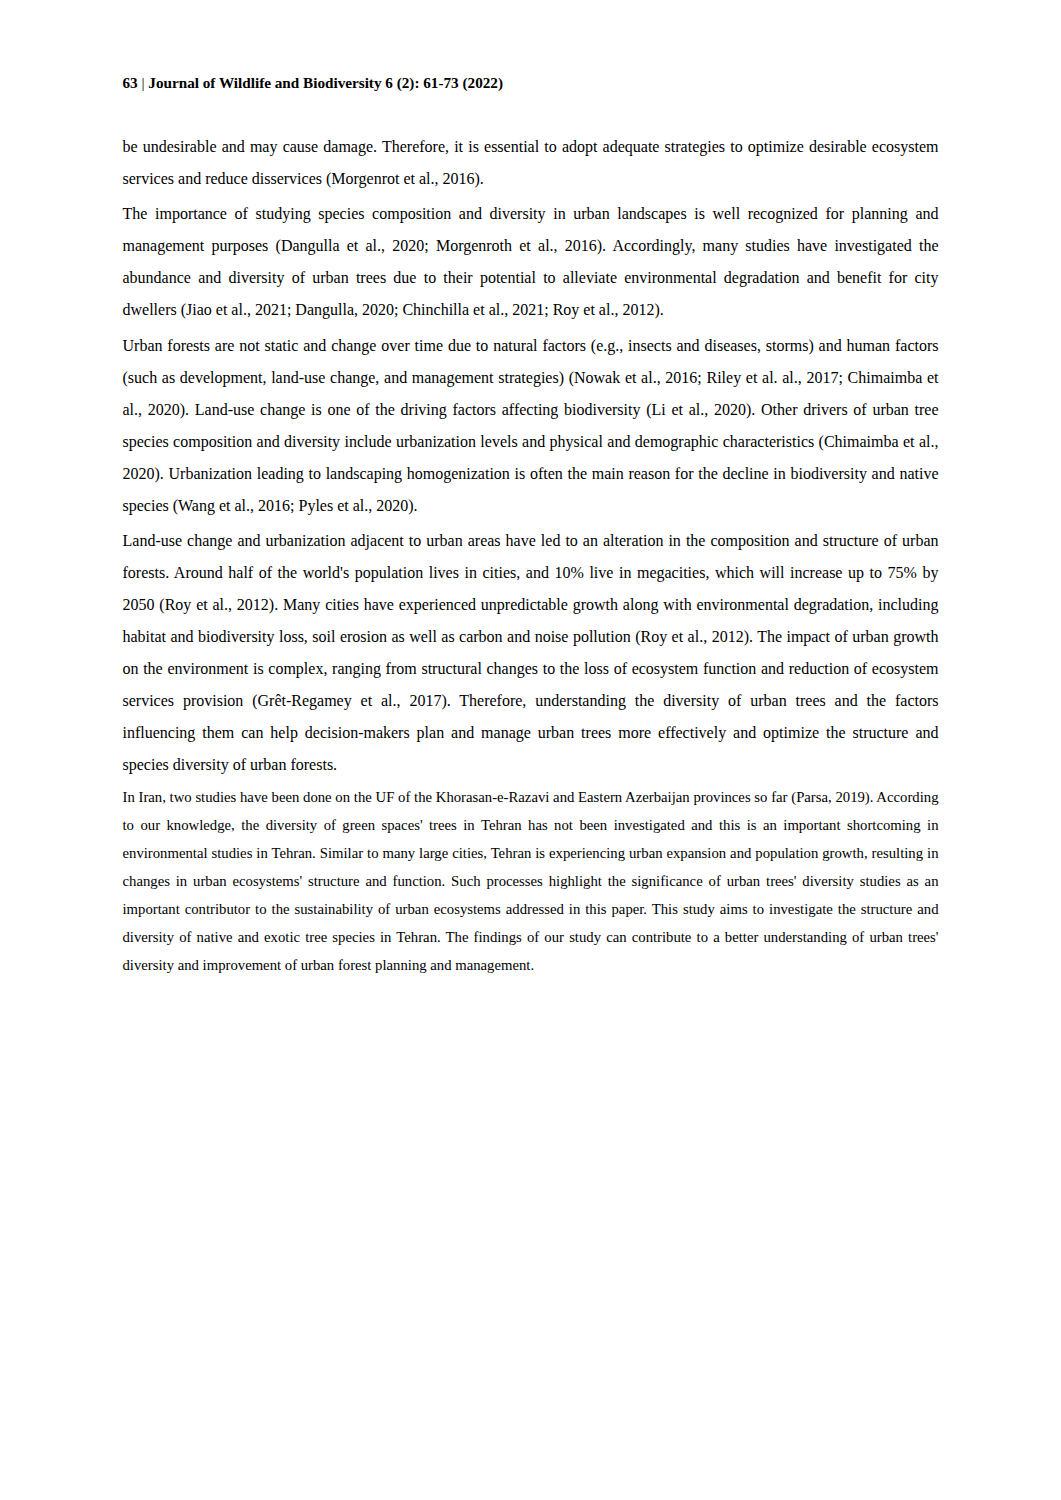63 | Journal of Wildlife and Biodiversity 6 (2): 61-73 (2022)
be undesirable and may cause damage. Therefore, it is essential to adopt adequate strategies to optimize desirable ecosystem services and reduce disservices (Morgenrot et al., 2016).
The importance of studying species composition and diversity in urban landscapes is well recognized for planning and management purposes (Dangulla et al., 2020; Morgenroth et al., 2016). Accordingly, many studies have investigated the abundance and diversity of urban trees due to their potential to alleviate environmental degradation and benefit for city dwellers (Jiao et al., 2021; Dangulla, 2020; Chinchilla et al., 2021; Roy et al., 2012).
Urban forests are not static and change over time due to natural factors (e.g., insects and diseases, storms) and human factors (such as development, land-use change, and management strategies) (Nowak et al., 2016; Riley et al. al., 2017; Chimaimba et al., 2020). Land-use change is one of the driving factors affecting biodiversity (Li et al., 2020). Other drivers of urban tree species composition and diversity include urbanization levels and physical and demographic characteristics (Chimaimba et al., 2020). Urbanization leading to landscaping homogenization is often the main reason for the decline in biodiversity and native species (Wang et al., 2016; Pyles et al., 2020).
Land-use change and urbanization adjacent to urban areas have led to an alteration in the composition and structure of urban forests. Around half of the world's population lives in cities, and 10% live in megacities, which will increase up to 75% by 2050 (Roy et al., 2012). Many cities have experienced unpredictable growth along with environmental degradation, including habitat and biodiversity loss, soil erosion as well as carbon and noise pollution (Roy et al., 2012). The impact of urban growth on the environment is complex, ranging from structural changes to the loss of ecosystem function and reduction of ecosystem services provision (Grêt-Regamey et al., 2017). Therefore, understanding the diversity of urban trees and the factors influencing them can help decision-makers plan and manage urban trees more effectively and optimize the structure and species diversity of urban forests.
In Iran, two studies have been done on the UF of the Khorasan-e-Razavi and Eastern Azerbaijan provinces so far (Parsa, 2019). According to our knowledge, the diversity of green spaces' trees in Tehran has not been investigated and this is an important shortcoming in environmental studies in Tehran. Similar to many large cities, Tehran is experiencing urban expansion and population growth, resulting in changes in urban ecosystems' structure and function. Such processes highlight the significance of urban trees' diversity studies as an important contributor to the sustainability of urban ecosystems addressed in this paper. This study aims to investigate the structure and diversity of native and exotic tree species in Tehran. The findings of our study can contribute to a better understanding of urban trees' diversity and improvement of urban forest planning and management.